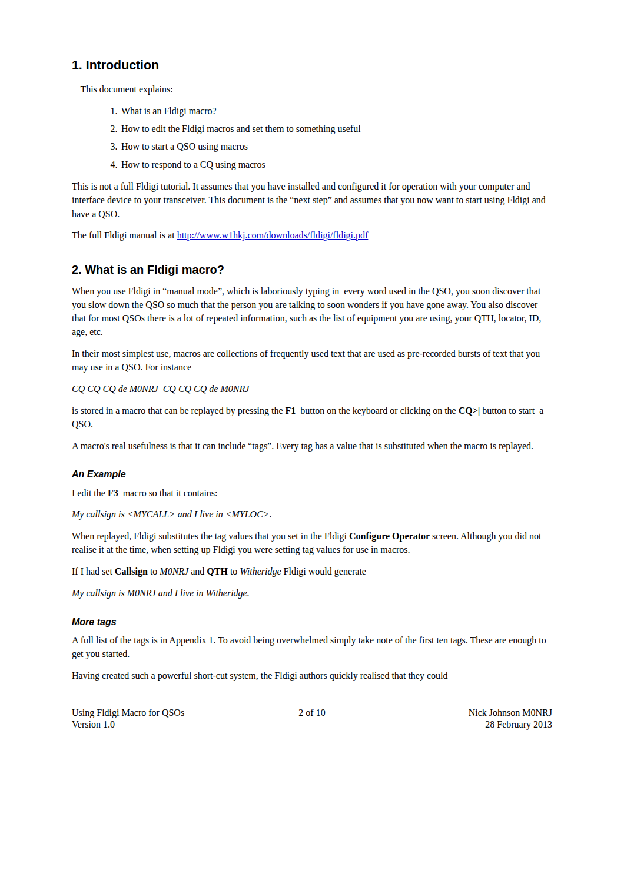1. Introduction
This document explains:
What is an Fldigi macro?
How to edit the Fldigi macros and set them to something useful
How to start a QSO using macros
How to respond to a CQ using macros
This is not a full Fldigi tutorial. It assumes that you have installed and configured it for operation with your computer and interface device to your transceiver. This document is the “next step” and assumes that you now want to start using Fldigi and have a QSO.
The full Fldigi manual is at http://www.w1hkj.com/downloads/fldigi/fldigi.pdf
2. What is an Fldigi macro?
When you use Fldigi in “manual mode”, which is laboriously typing in every word used in the QSO, you soon discover that you slow down the QSO so much that the person you are talking to soon wonders if you have gone away. You also discover that for most QSOs there is a lot of repeated information, such as the list of equipment you are using, your QTH, locator, ID, age, etc.
In their most simplest use, macros are collections of frequently used text that are used as pre-recorded bursts of text that you may use in a QSO. For instance
CQ CQ CQ de M0NRJ CQ CQ CQ de M0NRJ
is stored in a macro that can be replayed by pressing the F1 button on the keyboard or clicking on the CQ>| button to start a QSO.
A macro's real usefulness is that it can include “tags”. Every tag has a value that is substituted when the macro is replayed.
An Example
I edit the F3 macro so that it contains:
My callsign is <MYCALL> and I live in <MYLOC>.
When replayed, Fldigi substitutes the tag values that you set in the Fldigi Configure Operator screen. Although you did not realise it at the time, when setting up Fldigi you were setting tag values for use in macros.
If I had set Callsign to M0NRJ and QTH to Witheridge Fldigi would generate
My callsign is M0NRJ and I live in Witheridge.
More tags
A full list of the tags is in Appendix 1. To avoid being overwhelmed simply take note of the first ten tags. These are enough to get you started.
Having created such a powerful short-cut system, the Fldigi authors quickly realised that they could
| Using Fldigi Macro for QSOs | 2 of 10 | Nick Johnson M0NRJ |
| Version 1.0 | | 28 February 2013 |